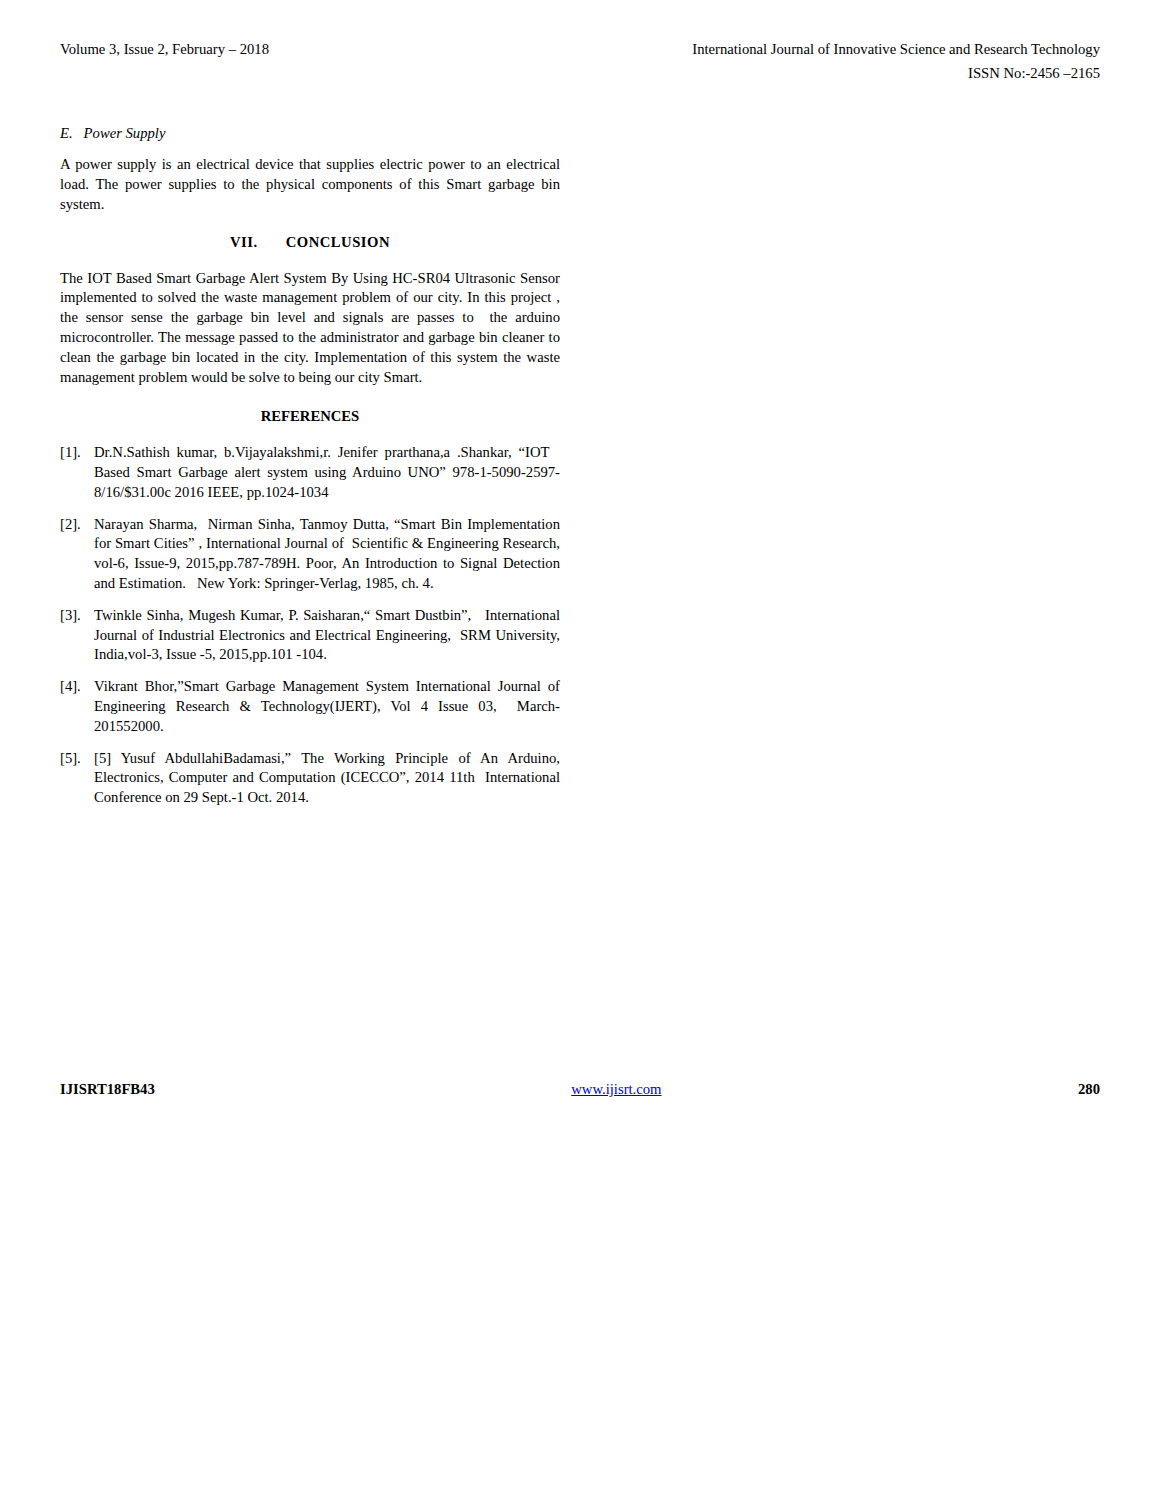Volume 3, Issue 2, February – 2018
International Journal of Innovative Science and Research Technology
ISSN No:-2456 –2165
E. Power Supply
A power supply is an electrical device that supplies electric power to an electrical load. The power supplies to the physical components of this Smart garbage bin system.
VII. CONCLUSION
The IOT Based Smart Garbage Alert System By Using HC-SR04 Ultrasonic Sensor implemented to solved the waste management problem of our city. In this project , the sensor sense the garbage bin level and signals are passes to the arduino microcontroller. The message passed to the administrator and garbage bin cleaner to clean the garbage bin located in the city. Implementation of this system the waste management problem would be solve to being our city Smart.
REFERENCES
[1]. Dr.N.Sathish kumar, b.Vijayalakshmi,r. Jenifer prarthana,a .Shankar, “IOT Based Smart Garbage alert system using Arduino UNO” 978-1-5090-2597-8/16/$31.00c 2016 IEEE, pp.1024-1034
[2]. Narayan Sharma, Nirman Sinha, Tanmoy Dutta, “Smart Bin Implementation for Smart Cities” , International Journal of Scientific & Engineering Research, vol-6, Issue-9, 2015,pp.787-789H. Poor, An Introduction to Signal Detection and Estimation. New York: Springer-Verlag, 1985, ch. 4.
[3]. Twinkle Sinha, Mugesh Kumar, P. Saisharan,“ Smart Dustbin”, International Journal of Industrial Electronics and Electrical Engineering, SRM University, India,vol-3, Issue -5, 2015,pp.101 -104.
[4]. Vikrant Bhor,”Smart Garbage Management System International Journal of Engineering Research & Technology(IJERT), Vol 4 Issue 03, March-201552000.
[5]. [5] Yusuf AbdullahiBadamasi,” The Working Principle of An Arduino, Electronics, Computer and Computation (ICECCO”, 2014 11th International Conference on 29 Sept.-1 Oct. 2014.
IJISRT18FB43
www.ijisrt.com
280